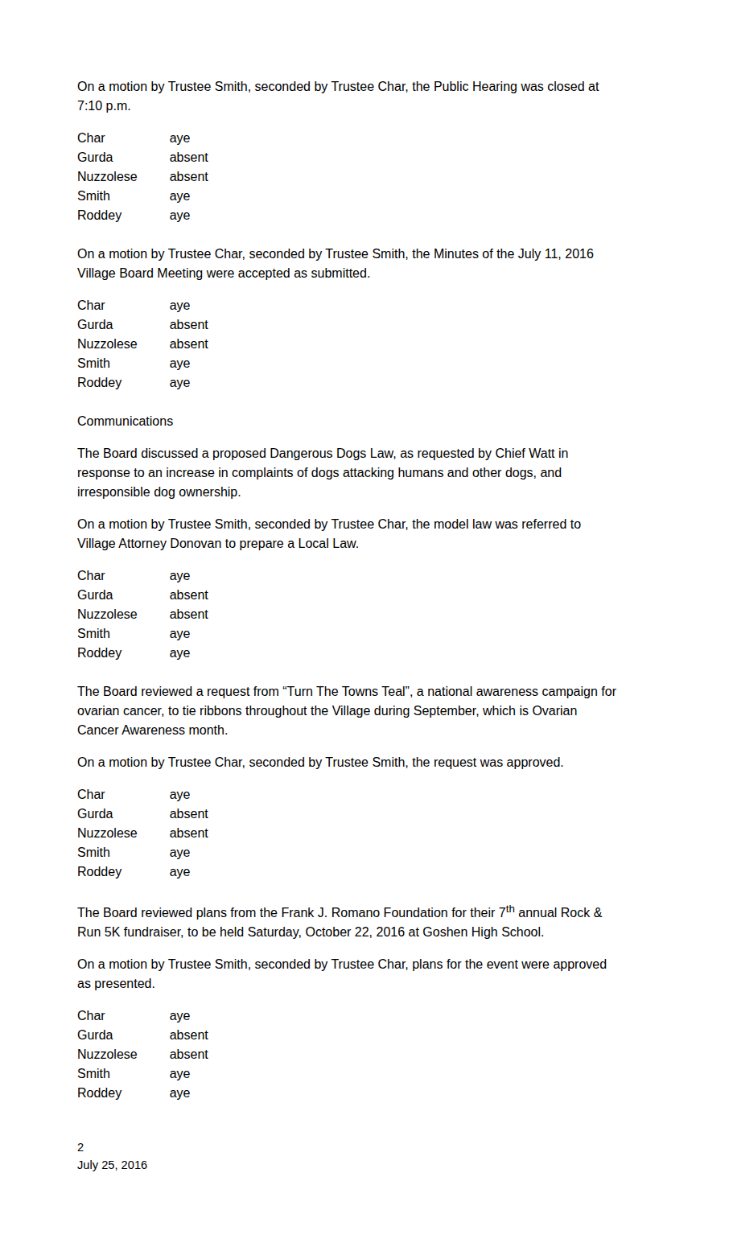On a motion by Trustee Smith, seconded by Trustee Char, the Public Hearing was closed at 7:10 p.m.
| Char | aye |
| Gurda | absent |
| Nuzzolese | absent |
| Smith | aye |
| Roddey | aye |
On a motion by Trustee Char, seconded by Trustee Smith, the Minutes of the July 11, 2016 Village Board Meeting were accepted as submitted.
| Char | aye |
| Gurda | absent |
| Nuzzolese | absent |
| Smith | aye |
| Roddey | aye |
Communications
The Board discussed a proposed Dangerous Dogs Law, as requested by Chief Watt in response to an increase in complaints of dogs attacking humans and other dogs, and irresponsible dog ownership.
On a motion by Trustee Smith, seconded by Trustee Char, the model law was referred to Village Attorney Donovan to prepare a Local Law.
| Char | aye |
| Gurda | absent |
| Nuzzolese | absent |
| Smith | aye |
| Roddey | aye |
The Board reviewed a request from “Turn The Towns Teal”, a national awareness campaign for ovarian cancer, to tie ribbons throughout the Village during September, which is Ovarian Cancer Awareness month.
On a motion by Trustee Char, seconded by Trustee Smith, the request was approved.
| Char | aye |
| Gurda | absent |
| Nuzzolese | absent |
| Smith | aye |
| Roddey | aye |
The Board reviewed plans from the Frank J. Romano Foundation for their 7th annual Rock & Run 5K fundraiser, to be held Saturday, October 22, 2016 at Goshen High School.
On a motion by Trustee Smith, seconded by Trustee Char, plans for the event were approved as presented.
| Char | aye |
| Gurda | absent |
| Nuzzolese | absent |
| Smith | aye |
| Roddey | aye |
2
July 25, 2016